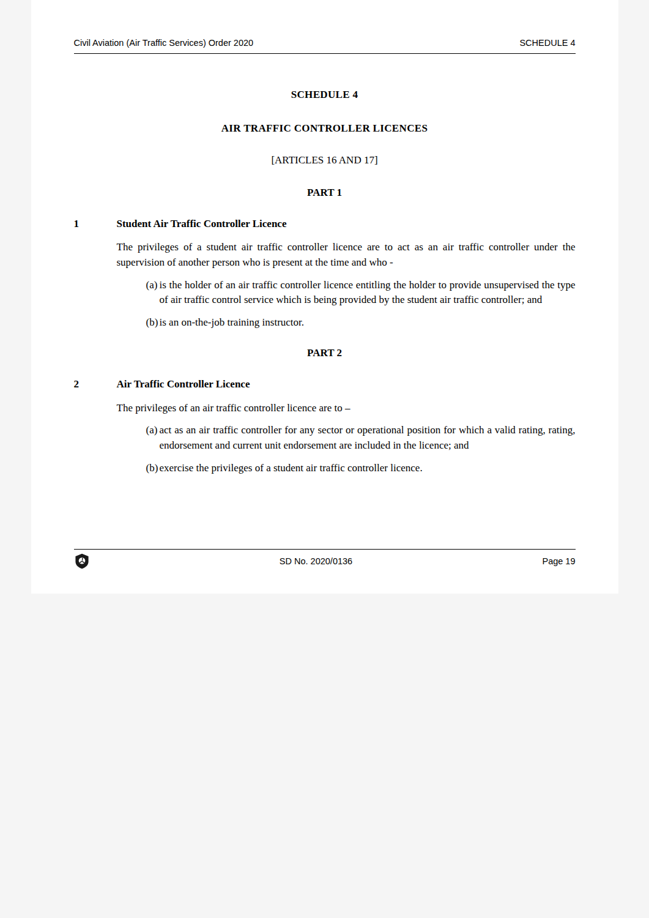Civil Aviation (Air Traffic Services) Order 2020
SCHEDULE 4
SCHEDULE 4
AIR TRAFFIC CONTROLLER LICENCES
[ARTICLES 16 AND 17]
PART 1
1 Student Air Traffic Controller Licence
The privileges of a student air traffic controller licence are to act as an air traffic controller under the supervision of another person who is present at the time and who -
(a) is the holder of an air traffic controller licence entitling the holder to provide unsupervised the type of air traffic control service which is being provided by the student air traffic controller; and
(b) is an on-the-job training instructor.
PART 2
2 Air Traffic Controller Licence
The privileges of an air traffic controller licence are to –
(a) act as an air traffic controller for any sector or operational position for which a valid rating, rating, endorsement and current unit endorsement are included in the licence; and
(b) exercise the privileges of a student air traffic controller licence.
SD No. 2020/0136
Page 19